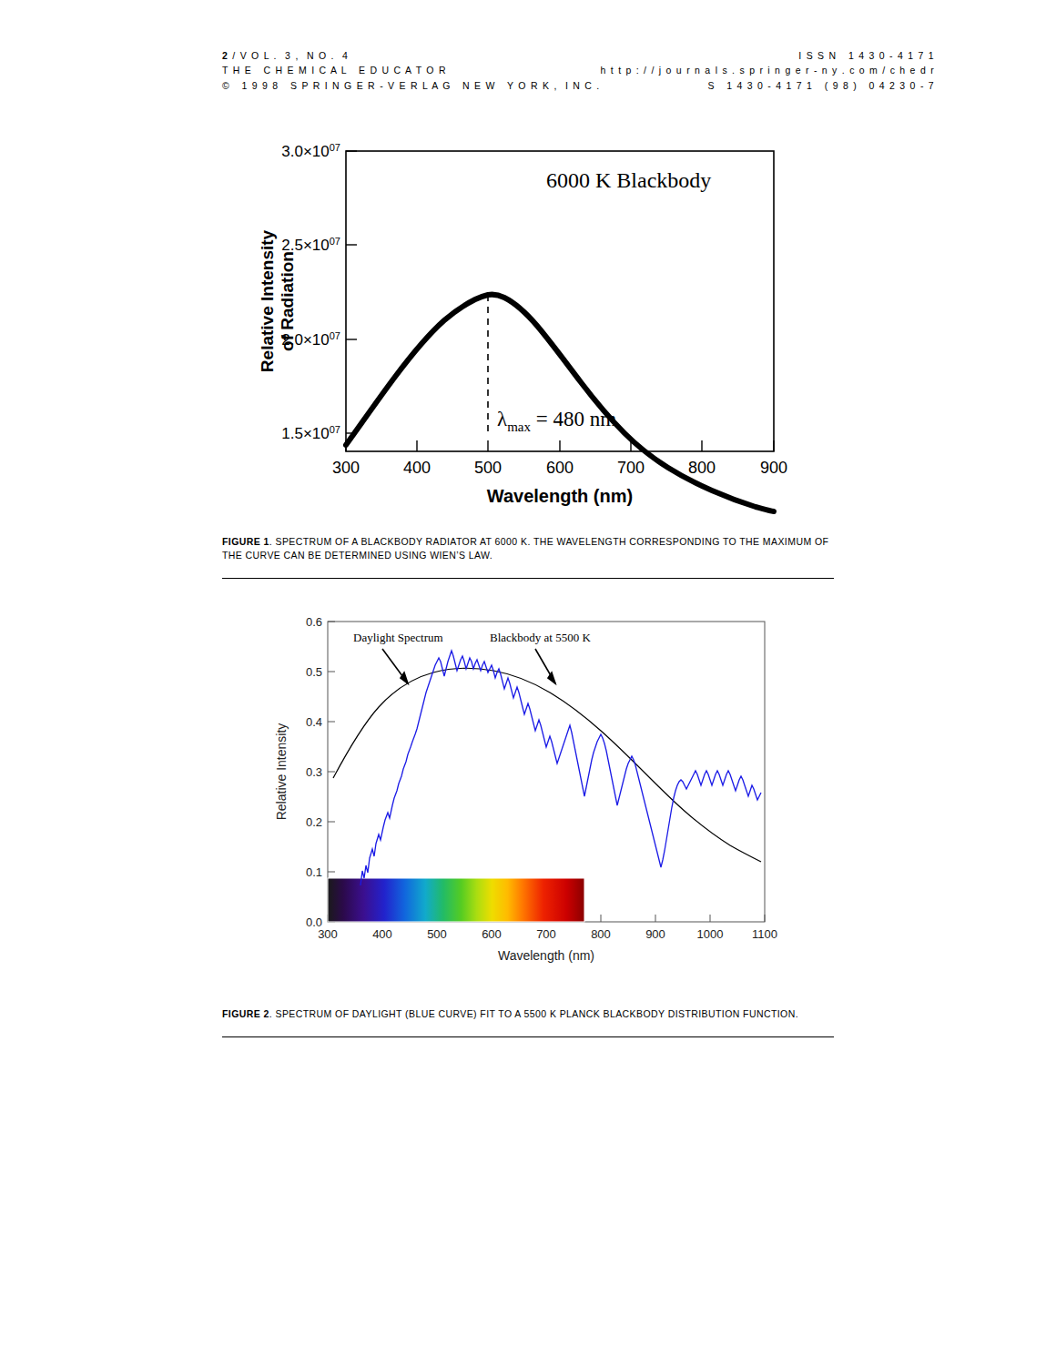| 2 / V O L . 3 , N O . 4 | I S S N 1 4 3 0 - 4 1 7 1 |
| T H E C H E M I C A L E D U C A T O R | h t t p : / / j o u r n a l s . s p r i n g e r - n y . c o m / c h e d r |
| © 1 9 9 8 S P R I N G E R - V E R L A G N E W Y O R K , I N C . | S 1 4 3 0 - 4 1 7 1 ( 9 8 ) 0 4 2 3 0 - 7 |
y scale: 1.5e7 at y=330 ; 3.0e7 at y=20 (linear) 3.0×1007 2.5×1007 2.0×1007 1.5×1007 Relative Intensity of Radiation 300 400 500 600 700 800 900 Wavelength (nm) 6000 K Blackbody λmax = 480 nm
FIGURE 1. SPECTRUM OF A BLACKBODY RADIATOR AT 6000 K. THE WAVELENGTH CORRESPONDING TO THE MAXIMUM OF THE CURVE CAN BE DETERMINED USING WIEN’S LAW.
0.6 0.5 0.4 0.3 0.2 0.1 0.0 Relative Intensity 300 400 500 600 700 800 900 1000 1100 Wavelength (nm) Daylight Spectrum Blackbody at 5500 K
FIGURE 2. SPECTRUM OF DAYLIGHT (BLUE CURVE) FIT TO A 5500 K PLANCK BLACKBODY DISTRIBUTION FUNCTION.